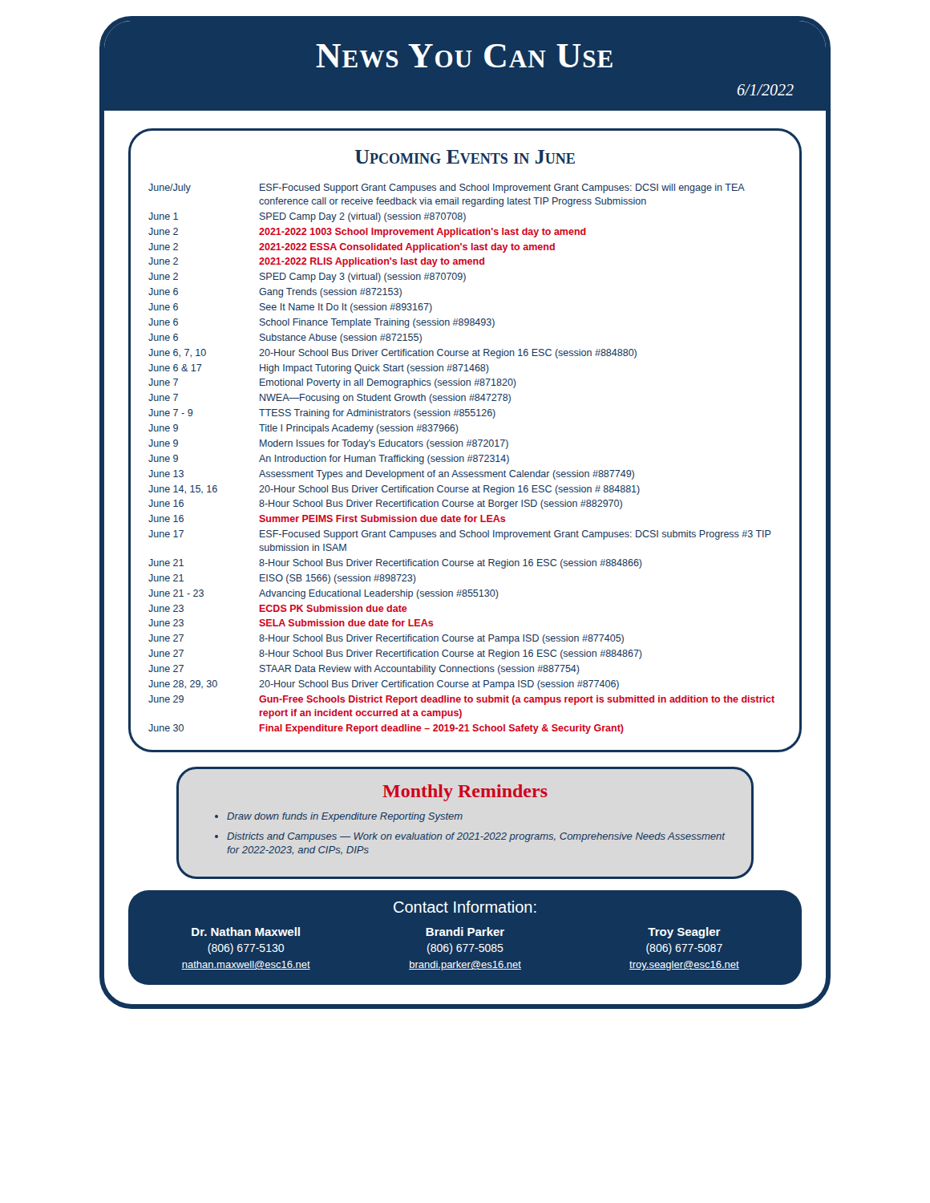News You Can Use
6/1/2022
Upcoming Events in June
| June/July | ESF-Focused Support Grant Campuses and School Improvement Grant Campuses: DCSI will engage in TEA conference call or receive feedback via email regarding latest TIP Progress Submission |
| June 1 | SPED Camp Day 2 (virtual) (session #870708) |
| June 2 | 2021-2022 1003 School Improvement Application's last day to amend |
| June 2 | 2021-2022 ESSA Consolidated Application's last day to amend |
| June 2 | 2021-2022 RLIS Application's last day to amend |
| June 2 | SPED Camp Day 3 (virtual) (session #870709) |
| June 6 | Gang Trends (session #872153) |
| June 6 | See It Name It Do It (session #893167) |
| June 6 | School Finance Template Training (session #898493) |
| June 6 | Substance Abuse (session #872155) |
| June 6, 7, 10 | 20-Hour School Bus Driver Certification Course at Region 16 ESC (session #884880) |
| June 6 & 17 | High Impact Tutoring Quick Start (session #871468) |
| June 7 | Emotional Poverty in all Demographics (session #871820) |
| June 7 | NWEA—Focusing on Student Growth (session #847278) |
| June 7 - 9 | TTESS Training for Administrators (session #855126) |
| June 9 | Title I Principals Academy (session #837966) |
| June 9 | Modern Issues for Today's Educators (session #872017) |
| June 9 | An Introduction for Human Trafficking (session #872314) |
| June 13 | Assessment Types and Development of an Assessment Calendar (session #887749) |
| June 14, 15, 16 | 20-Hour School Bus Driver Certification Course at Region 16 ESC (session # 884881) |
| June 16 | 8-Hour School Bus Driver Recertification Course at Borger ISD (session #882970) |
| June 16 | Summer PEIMS First Submission due date for LEAs |
| June 17 | ESF-Focused Support Grant Campuses and School Improvement Grant Campuses: DCSI submits Progress #3 TIP submission in ISAM |
| June 21 | 8-Hour School Bus Driver Recertification Course at Region 16 ESC (session #884866) |
| June 21 | EISO (SB 1566) (session #898723) |
| June 21 - 23 | Advancing Educational Leadership (session #855130) |
| June 23 | ECDS PK Submission due date |
| June 23 | SELA Submission due date for LEAs |
| June 27 | 8-Hour School Bus Driver Recertification Course at Pampa ISD (session #877405) |
| June 27 | 8-Hour School Bus Driver Recertification Course at Region 16 ESC (session #884867) |
| June 27 | STAAR Data Review with Accountability Connections (session #887754) |
| June 28, 29, 30 | 20-Hour School Bus Driver Certification Course at Pampa ISD (session #877406) |
| June 29 | Gun-Free Schools District Report deadline to submit (a campus report is submitted in addition to the district report if an incident occurred at a campus) |
| June 30 | Final Expenditure Report deadline – 2019-21 School Safety & Security Grant) |
Monthly Reminders
Draw down funds in Expenditure Reporting System
Districts and Campuses — Work on evaluation of 2021-2022 programs, Comprehensive Needs Assessment for 2022-2023, and CIPs, DIPs
Contact Information:
| Dr. Nathan Maxwell | Brandi Parker | Troy Seagler |
| (806) 677-5130 | (806) 677-5085 | (806) 677-5087 |
| nathan.maxwell@esc16.net | brandi.parker@es16.net | troy.seagler@esc16.net |